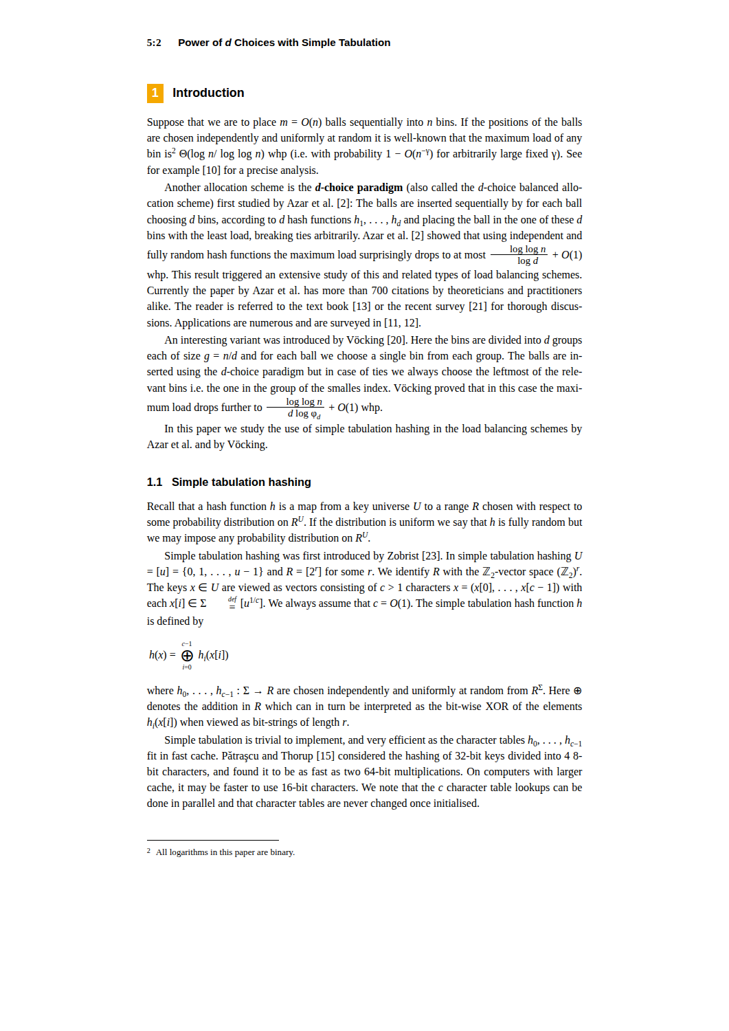5:2 Power of d Choices with Simple Tabulation
1 Introduction
Suppose that we are to place m = O(n) balls sequentially into n bins. If the positions of the balls are chosen independently and uniformly at random it is well-known that the maximum load of any bin is2 Θ(log n/ log log n) whp (i.e. with probability 1 − O(n−γ) for arbitrarily large fixed γ). See for example [10] for a precise analysis.
Another allocation scheme is the d-choice paradigm (also called the d-choice balanced allocation scheme) first studied by Azar et al. [2]: The balls are inserted sequentially by for each ball choosing d bins, according to d hash functions h1, . . . , hd and placing the ball in the one of these d bins with the least load, breaking ties arbitrarily. Azar et al. [2] showed that using independent and fully random hash functions the maximum load surprisingly drops to at most log log n log d + O(1) whp. This result triggered an extensive study of this and related types of load balancing schemes. Currently the paper by Azar et al. has more than 700 citations by theoreticians and practitioners alike. The reader is referred to the text book [13] or the recent survey [21] for thorough discussions. Applications are numerous and are surveyed in [11, 12].
An interesting variant was introduced by Vöcking [20]. Here the bins are divided into d groups each of size g = n/d and for each ball we choose a single bin from each group. The balls are inserted using the d-choice paradigm but in case of ties we always choose the leftmost of the relevant bins i.e. the one in the group of the smalles index. Vöcking proved that in this case the maximum load drops further to log log n d log φd + O(1) whp.
In this paper we study the use of simple tabulation hashing in the load balancing schemes by Azar et al. and by Vöcking.
1.1 Simple tabulation hashing
Recall that a hash function h is a map from a key universe U to a range R chosen with respect to some probability distribution on RU. If the distribution is uniform we say that h is fully random but we may impose any probability distribution on RU.
Simple tabulation hashing was first introduced by Zobrist [23]. In simple tabulation hashing U = [u] = {0, 1, . . . , u − 1} and R = [2r] for some r. We identify R with the ℤ2-vector space (ℤ2)r. The keys x ∈ U are viewed as vectors consisting of c > 1 characters x = (x[0], . . . , x[c − 1]) with each x[i] ∈ Σ def= [u1/c]. We always assume that c = O(1). The simple tabulation hash function h is defined by
h(x) = c−1 ⊕ i=0 hi(x[i])
where h0, . . . , hc−1 : Σ → R are chosen independently and uniformly at random from RΣ. Here ⊕ denotes the addition in R which can in turn be interpreted as the bit-wise XOR of the elements hi(x[i]) when viewed as bit-strings of length r.
Simple tabulation is trivial to implement, and very efficient as the character tables h0, . . . , hc−1 fit in fast cache. Pătraşcu and Thorup [15] considered the hashing of 32-bit keys divided into 4 8-bit characters, and found it to be as fast as two 64-bit multiplications. On computers with larger cache, it may be faster to use 16-bit characters. We note that the c character table lookups can be done in parallel and that character tables are never changed once initialised.
2 All logarithms in this paper are binary.